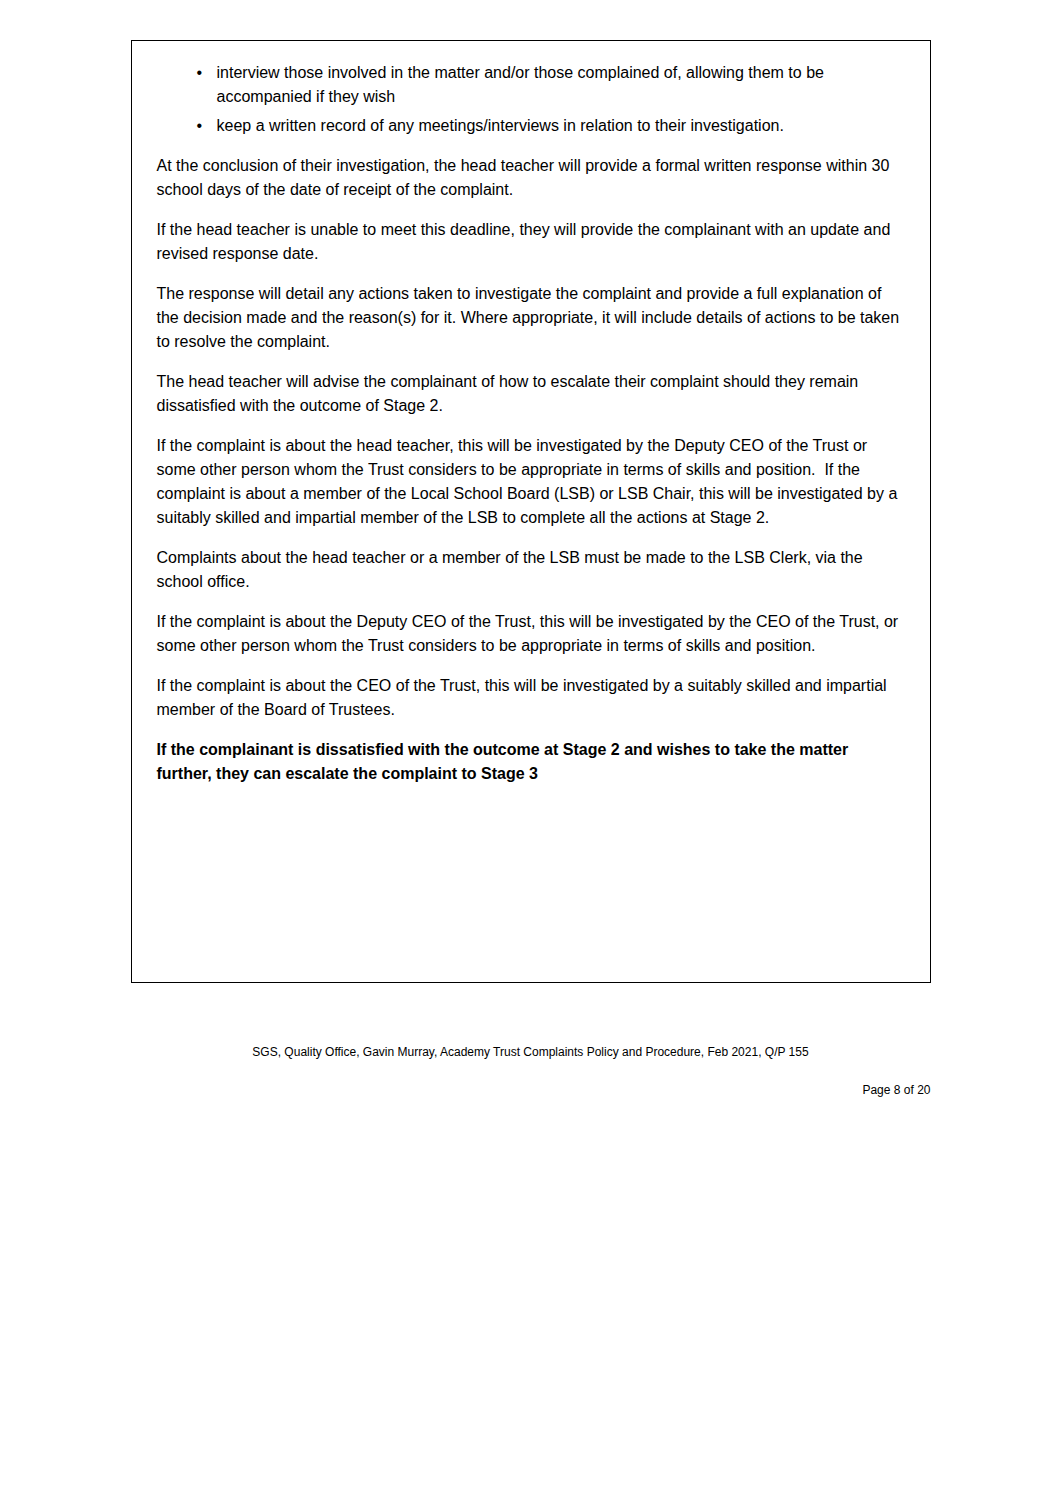interview those involved in the matter and/or those complained of, allowing them to be accompanied if they wish
keep a written record of any meetings/interviews in relation to their investigation.
At the conclusion of their investigation, the head teacher will provide a formal written response within 30 school days of the date of receipt of the complaint.
If the head teacher is unable to meet this deadline, they will provide the complainant with an update and revised response date.
The response will detail any actions taken to investigate the complaint and provide a full explanation of the decision made and the reason(s) for it. Where appropriate, it will include details of actions to be taken to resolve the complaint.
The head teacher will advise the complainant of how to escalate their complaint should they remain dissatisfied with the outcome of Stage 2.
If the complaint is about the head teacher, this will be investigated by the Deputy CEO of the Trust or some other person whom the Trust considers to be appropriate in terms of skills and position. If the complaint is about a member of the Local School Board (LSB) or LSB Chair, this will be investigated by a suitably skilled and impartial member of the LSB to complete all the actions at Stage 2.
Complaints about the head teacher or a member of the LSB must be made to the LSB Clerk, via the school office.
If the complaint is about the Deputy CEO of the Trust, this will be investigated by the CEO of the Trust, or some other person whom the Trust considers to be appropriate in terms of skills and position.
If the complaint is about the CEO of the Trust, this will be investigated by a suitably skilled and impartial member of the Board of Trustees.
If the complainant is dissatisfied with the outcome at Stage 2 and wishes to take the matter further, they can escalate the complaint to Stage 3
SGS, Quality Office, Gavin Murray, Academy Trust Complaints Policy and Procedure, Feb 2021, Q/P 155
Page 8 of 20